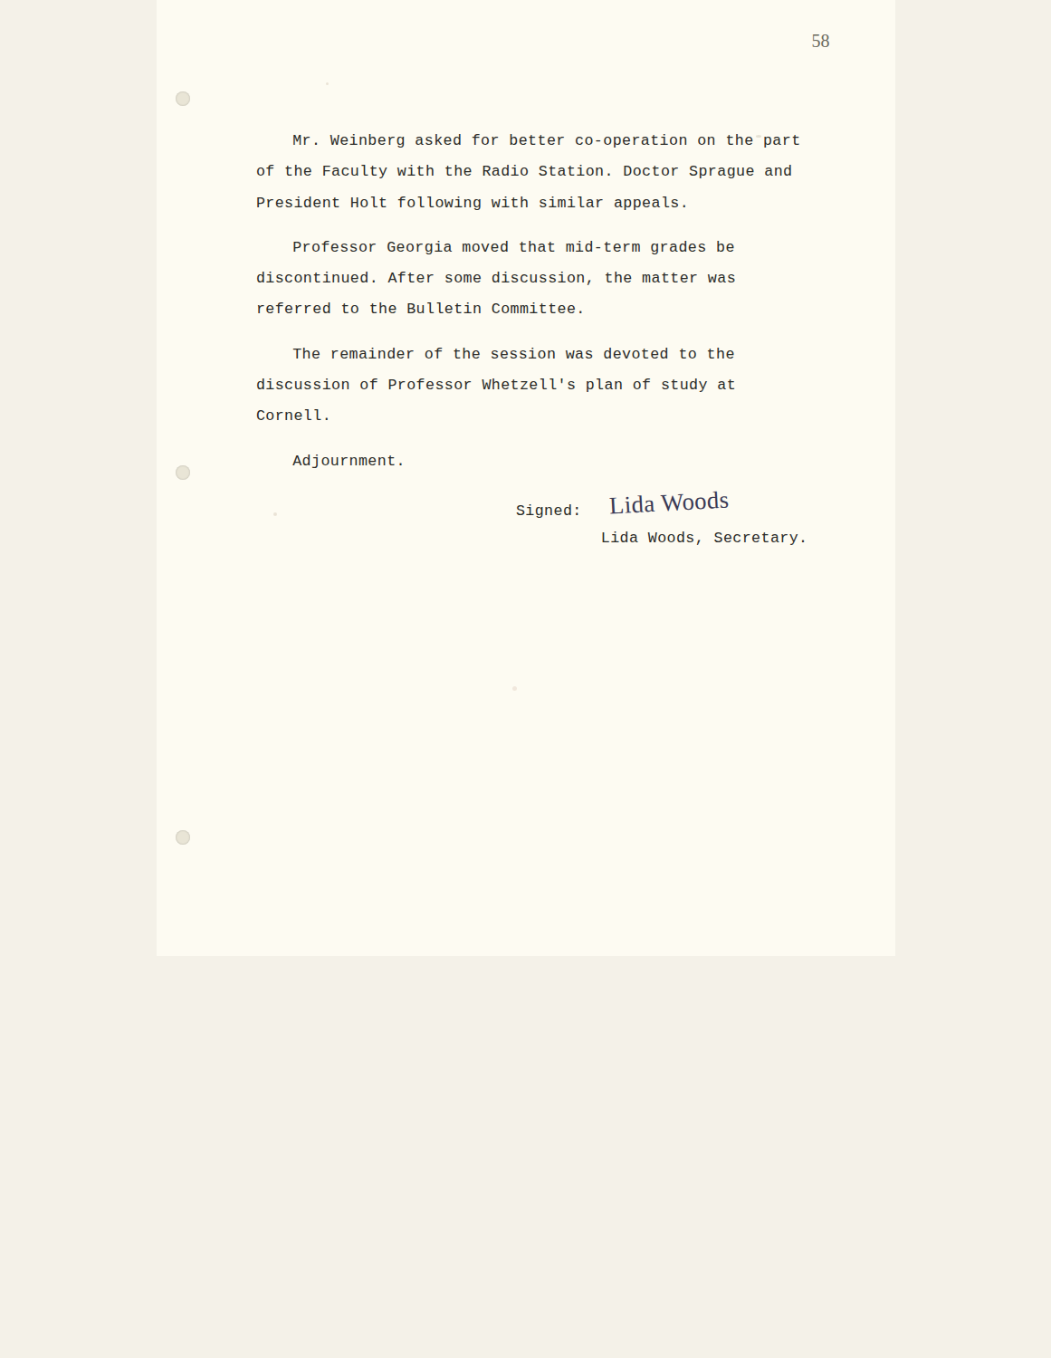58
Mr. Weinberg asked for better co-operation on the part of the Faculty with the Radio Station. Doctor Sprague and President Holt following with similar appeals.
Professor Georgia moved that mid-term grades be discontinued. After some discussion, the matter was referred to the Bulletin Committee.
The remainder of the session was devoted to the discussion of Professor Whetzell's plan of study at Cornell.
Adjournment.
Signed:
Lida Woods
Lida Woods, Secretary.